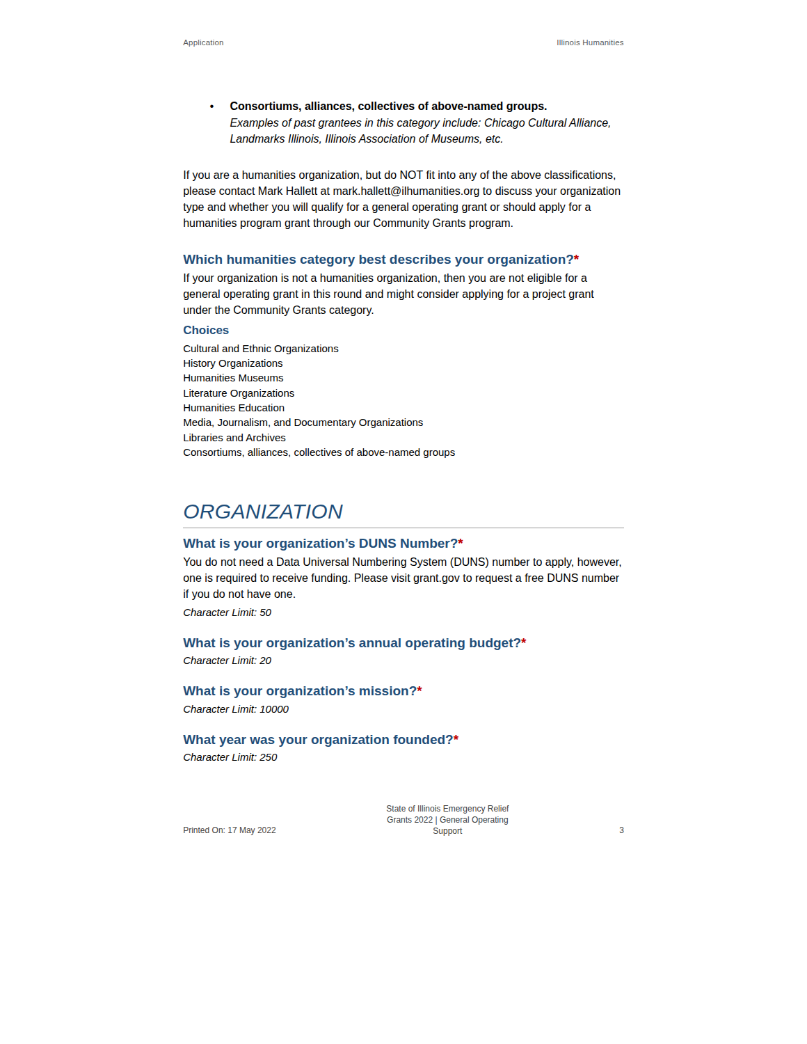Application Illinois Humanities
Consortiums, alliances, collectives of above-named groups.
Examples of past grantees in this category include: Chicago Cultural Alliance, Landmarks Illinois, Illinois Association of Museums, etc.
If you are a humanities organization, but do NOT fit into any of the above classifications, please contact Mark Hallett at mark.hallett@ilhumanities.org to discuss your organization type and whether you will qualify for a general operating grant or should apply for a humanities program grant through our Community Grants program.
Which humanities category best describes your organization?*
If your organization is not a humanities organization, then you are not eligible for a general operating grant in this round and might consider applying for a project grant under the Community Grants category.
Choices
Cultural and Ethnic Organizations
History Organizations
Humanities Museums
Literature Organizations
Humanities Education
Media, Journalism, and Documentary Organizations
Libraries and Archives
Consortiums, alliances, collectives of above-named groups
ORGANIZATION
What is your organization’s DUNS Number?*
You do not need a Data Universal Numbering System (DUNS) number to apply, however, one is required to receive funding. Please visit grant.gov to request a free DUNS number if you do not have one.
Character Limit: 50
What is your organization’s annual operating budget?*
Character Limit: 20
What is your organization’s mission?*
Character Limit: 10000
What year was your organization founded?*
Character Limit: 250
Printed On: 17 May 2022
State of Illinois Emergency Relief
Grants 2022 | General Operating
Support
3